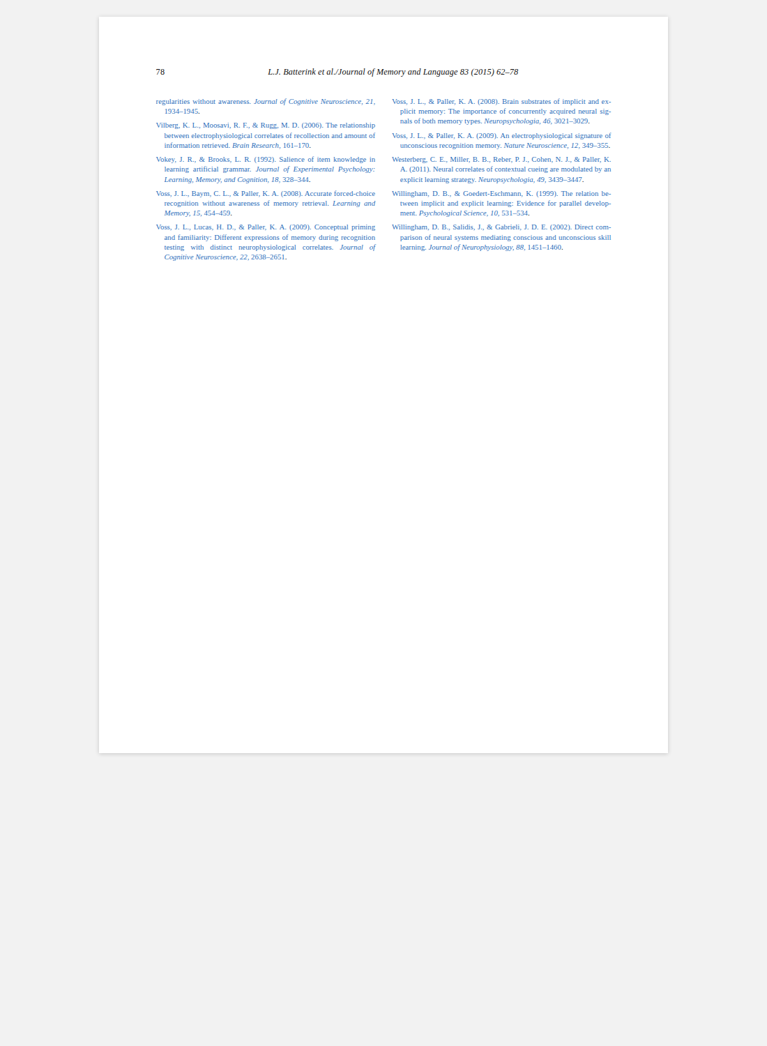78 L.J. Batterink et al./Journal of Memory and Language 83 (2015) 62–78
regularities without awareness. Journal of Cognitive Neuroscience, 21, 1934–1945.
Vilberg, K. L., Moosavi, R. F., & Rugg, M. D. (2006). The relationship between electrophysiological correlates of recollection and amount of information retrieved. Brain Research, 161–170.
Vokey, J. R., & Brooks, L. R. (1992). Salience of item knowledge in learning artificial grammar. Journal of Experimental Psychology: Learning, Memory, and Cognition, 18, 328–344.
Voss, J. L., Baym, C. L., & Paller, K. A. (2008). Accurate forced-choice recognition without awareness of memory retrieval. Learning and Memory, 15, 454–459.
Voss, J. L., Lucas, H. D., & Paller, K. A. (2009). Conceptual priming and familiarity: Different expressions of memory during recognition testing with distinct neurophysiological correlates. Journal of Cognitive Neuroscience, 22, 2638–2651.
Voss, J. L., & Paller, K. A. (2008). Brain substrates of implicit and explicit memory: The importance of concurrently acquired neural signals of both memory types. Neuropsychologia, 46, 3021–3029.
Voss, J. L., & Paller, K. A. (2009). An electrophysiological signature of unconscious recognition memory. Nature Neuroscience, 12, 349–355.
Westerberg, C. E., Miller, B. B., Reber, P. J., Cohen, N. J., & Paller, K. A. (2011). Neural correlates of contextual cueing are modulated by an explicit learning strategy. Neuropsychologia, 49, 3439–3447.
Willingham, D. B., & Goedert-Eschmann, K. (1999). The relation between implicit and explicit learning: Evidence for parallel development. Psychological Science, 10, 531–534.
Willingham, D. B., Salidis, J., & Gabrieli, J. D. E. (2002). Direct comparison of neural systems mediating conscious and unconscious skill learning. Journal of Neurophysiology, 88, 1451–1460.